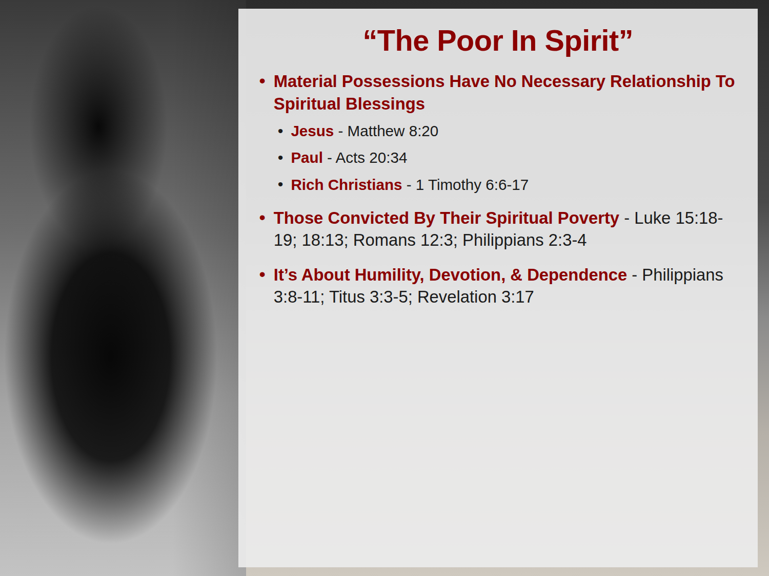“The Poor In Spirit”
Material Possessions Have No Necessary Relationship To Spiritual Blessings
Jesus - Matthew 8:20
Paul - Acts 20:34
Rich Christians - 1 Timothy 6:6-17
Those Convicted By Their Spiritual Poverty - Luke 15:18-19; 18:13; Romans 12:3; Philippians 2:3-4
It’s About Humility, Devotion, & Dependence - Philippians 3:8-11; Titus 3:3-5; Revelation 3:17